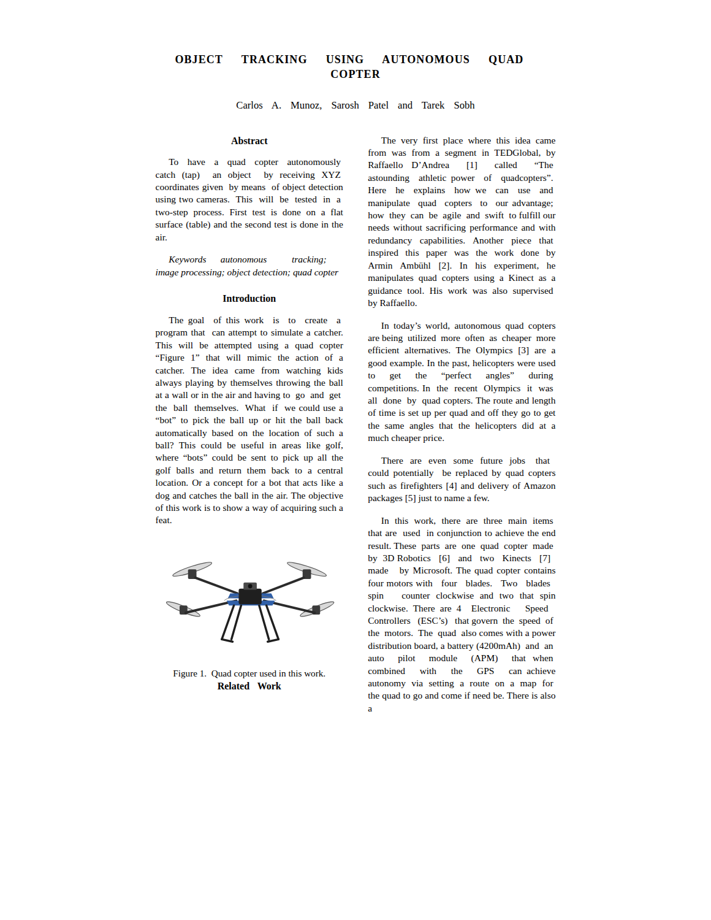OBJECT TRACKING USING AUTONOMOUS QUAD COPTER
Carlos A. Munoz, Sarosh Patel and Tarek Sobh
Abstract
To have a quad copter autonomously catch (tap) an object by receiving XYZ coordinates given by means of object detection using two cameras. This will be tested in a two-step process. First test is done on a flat surface (table) and the second test is done in the air.
Keywords autonomous tracking; image processing; object detection; quad copter
Introduction
The goal of this work is to create a program that can attempt to simulate a catcher. This will be attempted using a quad copter “Figure 1” that will mimic the action of a catcher. The idea came from watching kids always playing by themselves throwing the ball at a wall or in the air and having to go and get the ball themselves. What if we could use a “bot” to pick the ball up or hit the ball back automatically based on the location of such a ball? This could be useful in areas like golf, where “bots” could be sent to pick up all the golf balls and return them back to a central location. Or a concept for a bot that acts like a dog and catches the ball in the air. The objective of this work is to show a way of acquiring such a feat.
Figure 1. Quad copter used in this work.
Related Work
The very first place where this idea came from was from a segment in TEDGlobal, by Raffaello D’Andrea [1] called “The astounding athletic power of quadcopters”. Here he explains how we can use and manipulate quad copters to our advantage; how they can be agile and swift to fulfill our needs without sacrificing performance and with redundancy capabilities. Another piece that inspired this paper was the work done by Armin Ambühl [2]. In his experiment, he manipulates quad copters using a Kinect as a guidance tool. His work was also supervised by Raffaello.
In today’s world, autonomous quad copters are being utilized more often as cheaper more efficient alternatives. The Olympics [3] are a good example. In the past, helicopters were used to get the “perfect angles” during competitions. In the recent Olympics it was all done by quad copters. The route and length of time is set up per quad and off they go to get the same angles that the helicopters did at a much cheaper price.
There are even some future jobs that could potentially be replaced by quad copters such as firefighters [4] and delivery of Amazon packages [5] just to name a few.
In this work, there are three main items that are used in conjunction to achieve the end result. These parts are one quad copter made by 3D Robotics [6] and two Kinects [7] made by Microsoft. The quad copter contains four motors with four blades. Two blades spin counter clockwise and two that spin clockwise. There are 4 Electronic Speed Controllers (ESC’s) that govern the speed of the motors. The quad also comes with a power distribution board, a battery (4200mAh) and an auto pilot module (APM) that when combined with the GPS can achieve autonomy via setting a route on a map for the quad to go and come if need be. There is also a